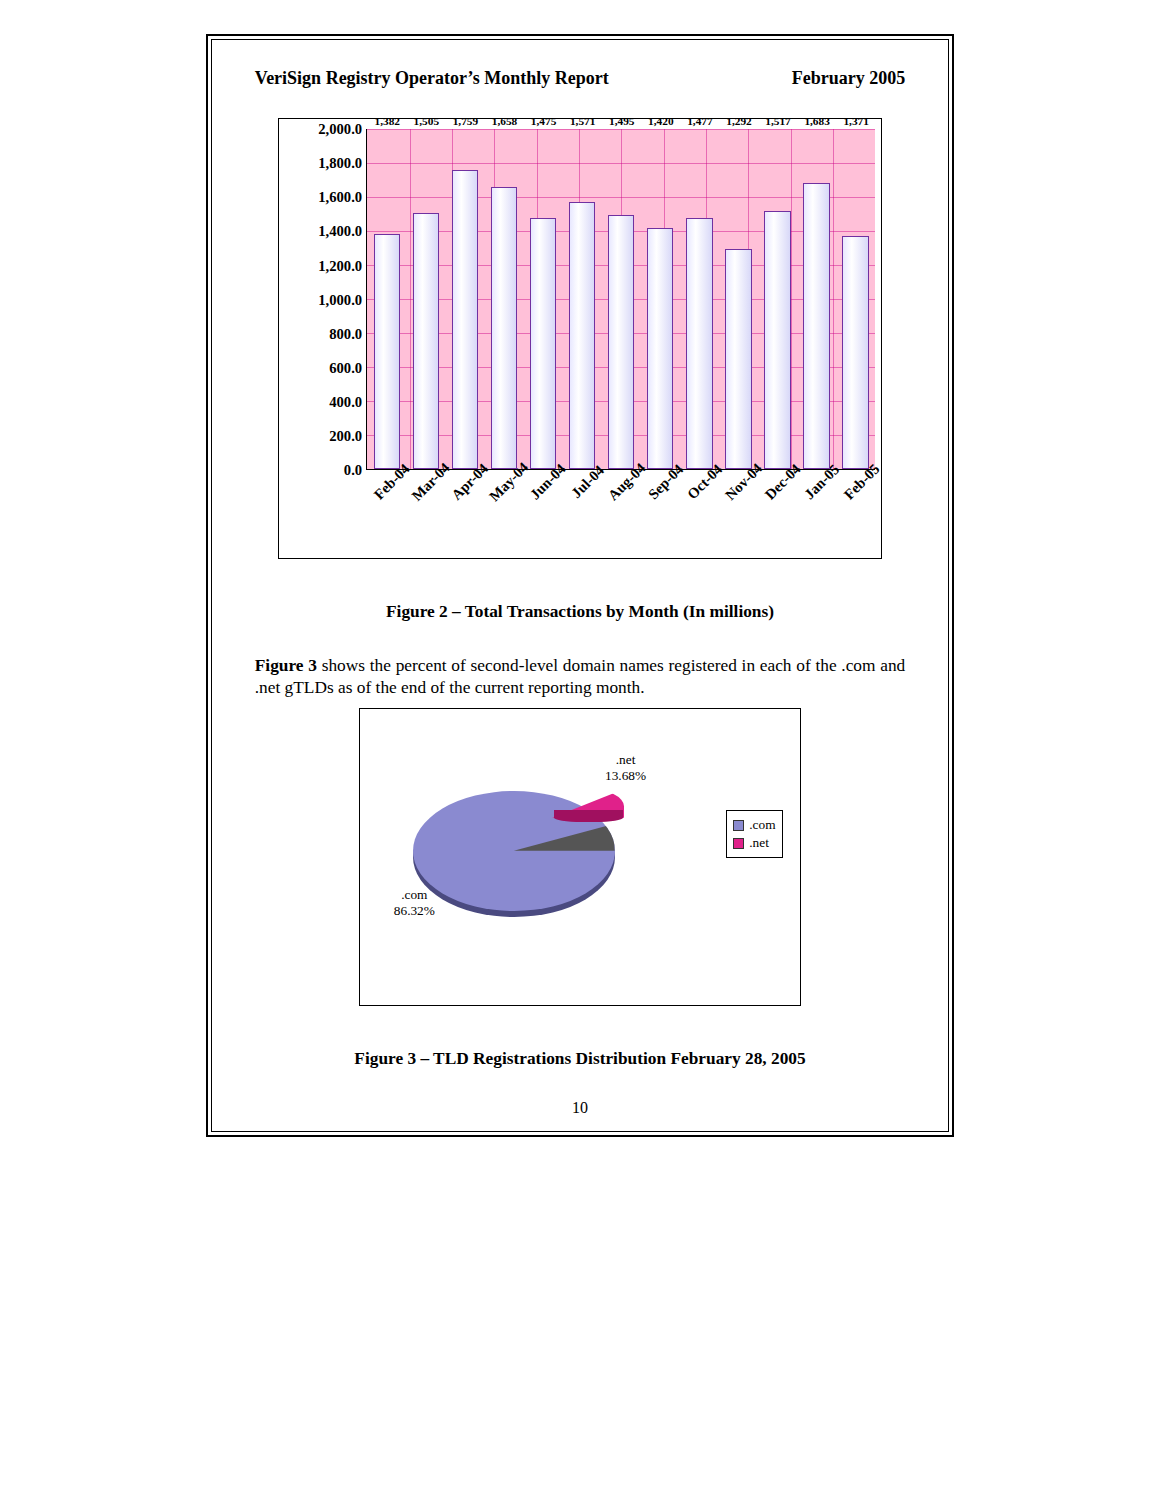VeriSign Registry Operator’s Monthly Report February 2005
2,000.0 1,800.0 1,600.0 1,400.0 1,200.0 1,000.0 800.0 600.0 400.0 200.0 0.0
1,382
1,505
1,759
1,658
1,475
1,571
1,495
1,420
1,477
1,292
1,517
1,683
1,371
Feb-04
Mar-04
Apr-04
May-04
Jun-04
Jul-04
Aug-04
Sep-04
Oct-04
Nov-04
Dec-04
Jan-05
Feb-05
Figure 2 – Total Transactions by Month (In millions)
Figure 3 shows the percent of second-level domain names registered in each of the .com and .net gTLDs as of the end of the current reporting month.
.net
13.68%
.com
86.32%
.com
.net
Figure 3 – TLD Registrations Distribution February 28, 2005
10